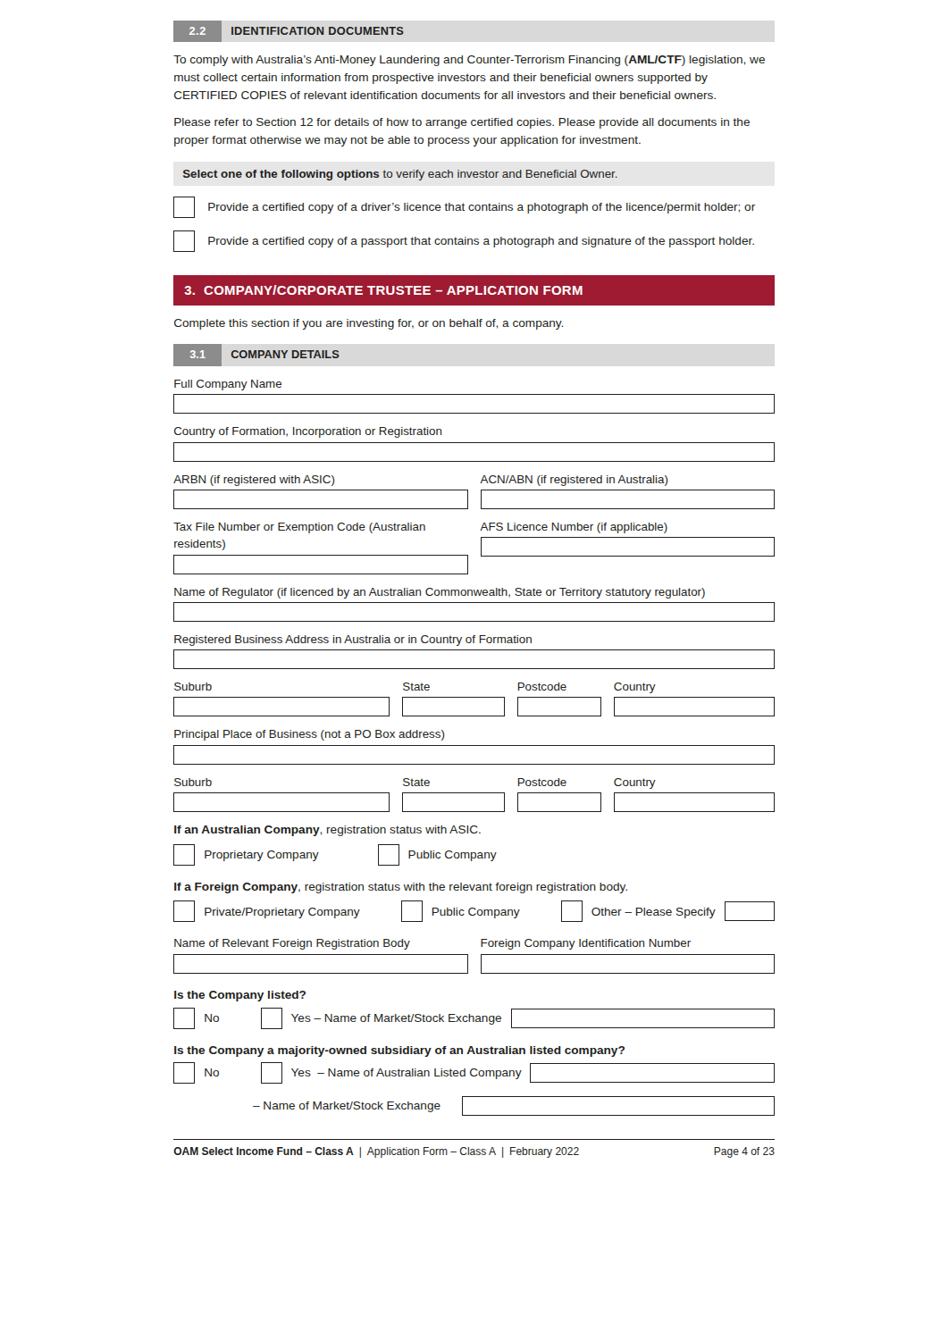2.2
Identification Documents
To comply with Australia’s Anti-Money Laundering and Counter-Terrorism Financing (AML/CTF) legislation, we must collect certain information from prospective investors and their beneficial owners supported by CERTIFIED COPIES of relevant identification documents for all investors and their beneficial owners.
Please refer to Section 12 for details of how to arrange certified copies. Please provide all documents in the proper format otherwise we may not be able to process your application for investment.
Select one of the following options to verify each investor and Beneficial Owner.
Provide a certified copy of a driver’s licence that contains a photograph of the licence/permit holder; or
Provide a certified copy of a passport that contains a photograph and signature of the passport holder.
3. Company/Corporate Trustee – Application Form
Complete this section if you are investing for, or on behalf of, a company.
3.1
Company Details
Full Company Name
Country of Formation, Incorporation or Registration
ARBN (if registered with ASIC)
ACN/ABN (if registered in Australia)
Tax File Number or Exemption Code (Australian residents)
AFS Licence Number (if applicable)
Name of Regulator (if licenced by an Australian Commonwealth, State or Territory statutory regulator)
Registered Business Address in Australia or in Country of Formation
Suburb
State
Postcode
Country
Principal Place of Business (not a PO Box address)
Suburb
State
Postcode
Country
If an Australian Company, registration status with ASIC.
Proprietary Company
Public Company
If a Foreign Company, registration status with the relevant foreign registration body.
Private/Proprietary Company
Public Company
Other – Please Specify
Name of Relevant Foreign Registration Body
Foreign Company Identification Number
Is the Company listed?
No
Yes – Name of Market/Stock Exchange
Is the Company a majority-owned subsidiary of an Australian listed company?
No
Yes – Name of Australian Listed Company
– Name of Market/Stock Exchange
OAM Select Income Fund – Class A|Application Form – Class A|February 2022
Page 4 of 23